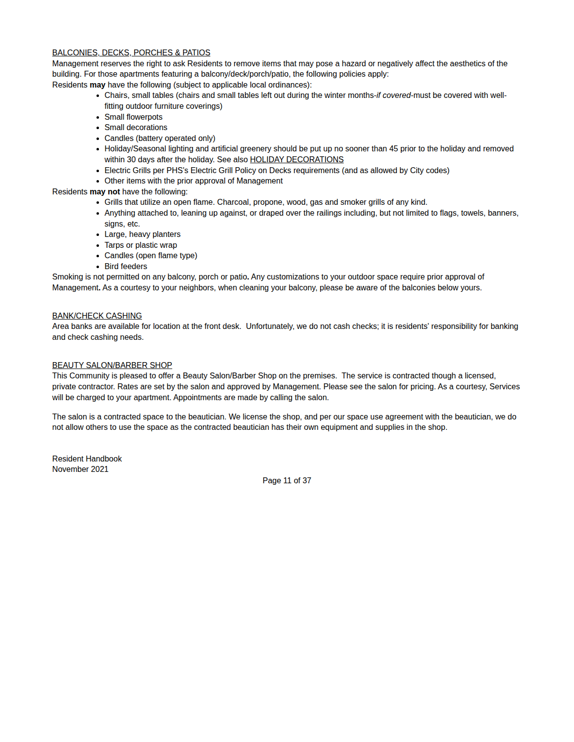BALCONIES, DECKS, PORCHES & PATIOS
Management reserves the right to ask Residents to remove items that may pose a hazard or negatively affect the aesthetics of the building. For those apartments featuring a balcony/deck/porch/patio, the following policies apply:
Residents may have the following (subject to applicable local ordinances):
Chairs, small tables (chairs and small tables left out during the winter months-if covered-must be covered with well-fitting outdoor furniture coverings)
Small flowerpots
Small decorations
Candles (battery operated only)
Holiday/Seasonal lighting and artificial greenery should be put up no sooner than 45 prior to the holiday and removed within 30 days after the holiday. See also HOLIDAY DECORATIONS
Electric Grills per PHS's Electric Grill Policy on Decks requirements (and as allowed by City codes)
Other items with the prior approval of Management
Residents may not have the following:
Grills that utilize an open flame. Charcoal, propone, wood, gas and smoker grills of any kind.
Anything attached to, leaning up against, or draped over the railings including, but not limited to flags, towels, banners, signs, etc.
Large, heavy planters
Tarps or plastic wrap
Candles (open flame type)
Bird feeders
Smoking is not permitted on any balcony, porch or patio. Any customizations to your outdoor space require prior approval of Management. As a courtesy to your neighbors, when cleaning your balcony, please be aware of the balconies below yours.
BANK/CHECK CASHING
Area banks are available for location at the front desk. Unfortunately, we do not cash checks; it is residents' responsibility for banking and check cashing needs.
BEAUTY SALON/BARBER SHOP
This Community is pleased to offer a Beauty Salon/Barber Shop on the premises. The service is contracted though a licensed, private contractor. Rates are set by the salon and approved by Management. Please see the salon for pricing. As a courtesy, Services will be charged to your apartment. Appointments are made by calling the salon.
The salon is a contracted space to the beautician. We license the shop, and per our space use agreement with the beautician, we do not allow others to use the space as the contracted beautician has their own equipment and supplies in the shop.
Resident Handbook
November 2021
Page 11 of 37